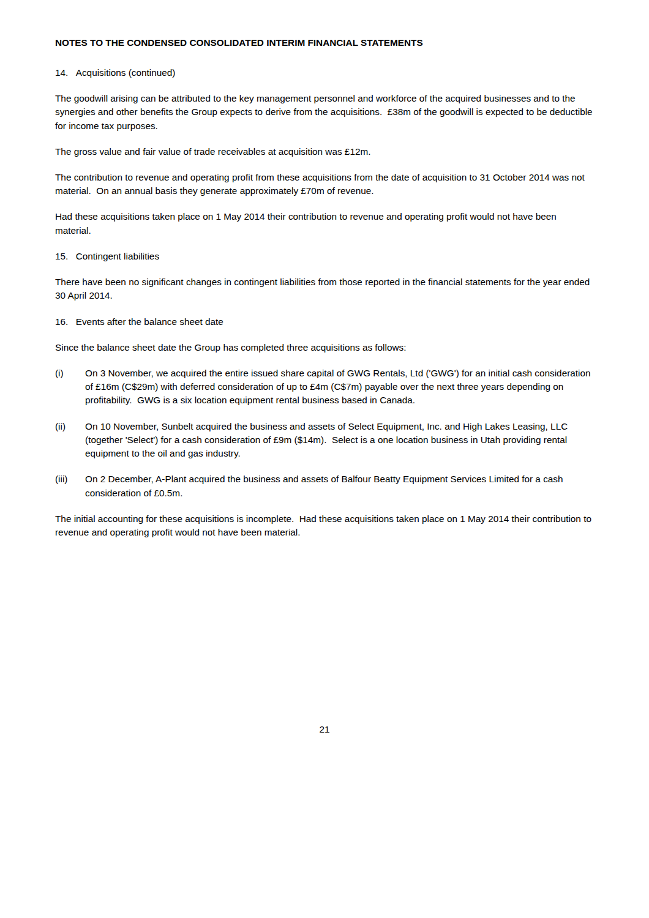NOTES TO THE CONDENSED CONSOLIDATED INTERIM FINANCIAL STATEMENTS
14. Acquisitions (continued)
The goodwill arising can be attributed to the key management personnel and workforce of the acquired businesses and to the synergies and other benefits the Group expects to derive from the acquisitions. £38m of the goodwill is expected to be deductible for income tax purposes.
The gross value and fair value of trade receivables at acquisition was £12m.
The contribution to revenue and operating profit from these acquisitions from the date of acquisition to 31 October 2014 was not material. On an annual basis they generate approximately £70m of revenue.
Had these acquisitions taken place on 1 May 2014 their contribution to revenue and operating profit would not have been material.
15. Contingent liabilities
There have been no significant changes in contingent liabilities from those reported in the financial statements for the year ended 30 April 2014.
16. Events after the balance sheet date
Since the balance sheet date the Group has completed three acquisitions as follows:
(i) On 3 November, we acquired the entire issued share capital of GWG Rentals, Ltd ('GWG') for an initial cash consideration of £16m (C$29m) with deferred consideration of up to £4m (C$7m) payable over the next three years depending on profitability. GWG is a six location equipment rental business based in Canada.
(ii) On 10 November, Sunbelt acquired the business and assets of Select Equipment, Inc. and High Lakes Leasing, LLC (together 'Select') for a cash consideration of £9m ($14m). Select is a one location business in Utah providing rental equipment to the oil and gas industry.
(iii) On 2 December, A-Plant acquired the business and assets of Balfour Beatty Equipment Services Limited for a cash consideration of £0.5m.
The initial accounting for these acquisitions is incomplete. Had these acquisitions taken place on 1 May 2014 their contribution to revenue and operating profit would not have been material.
21